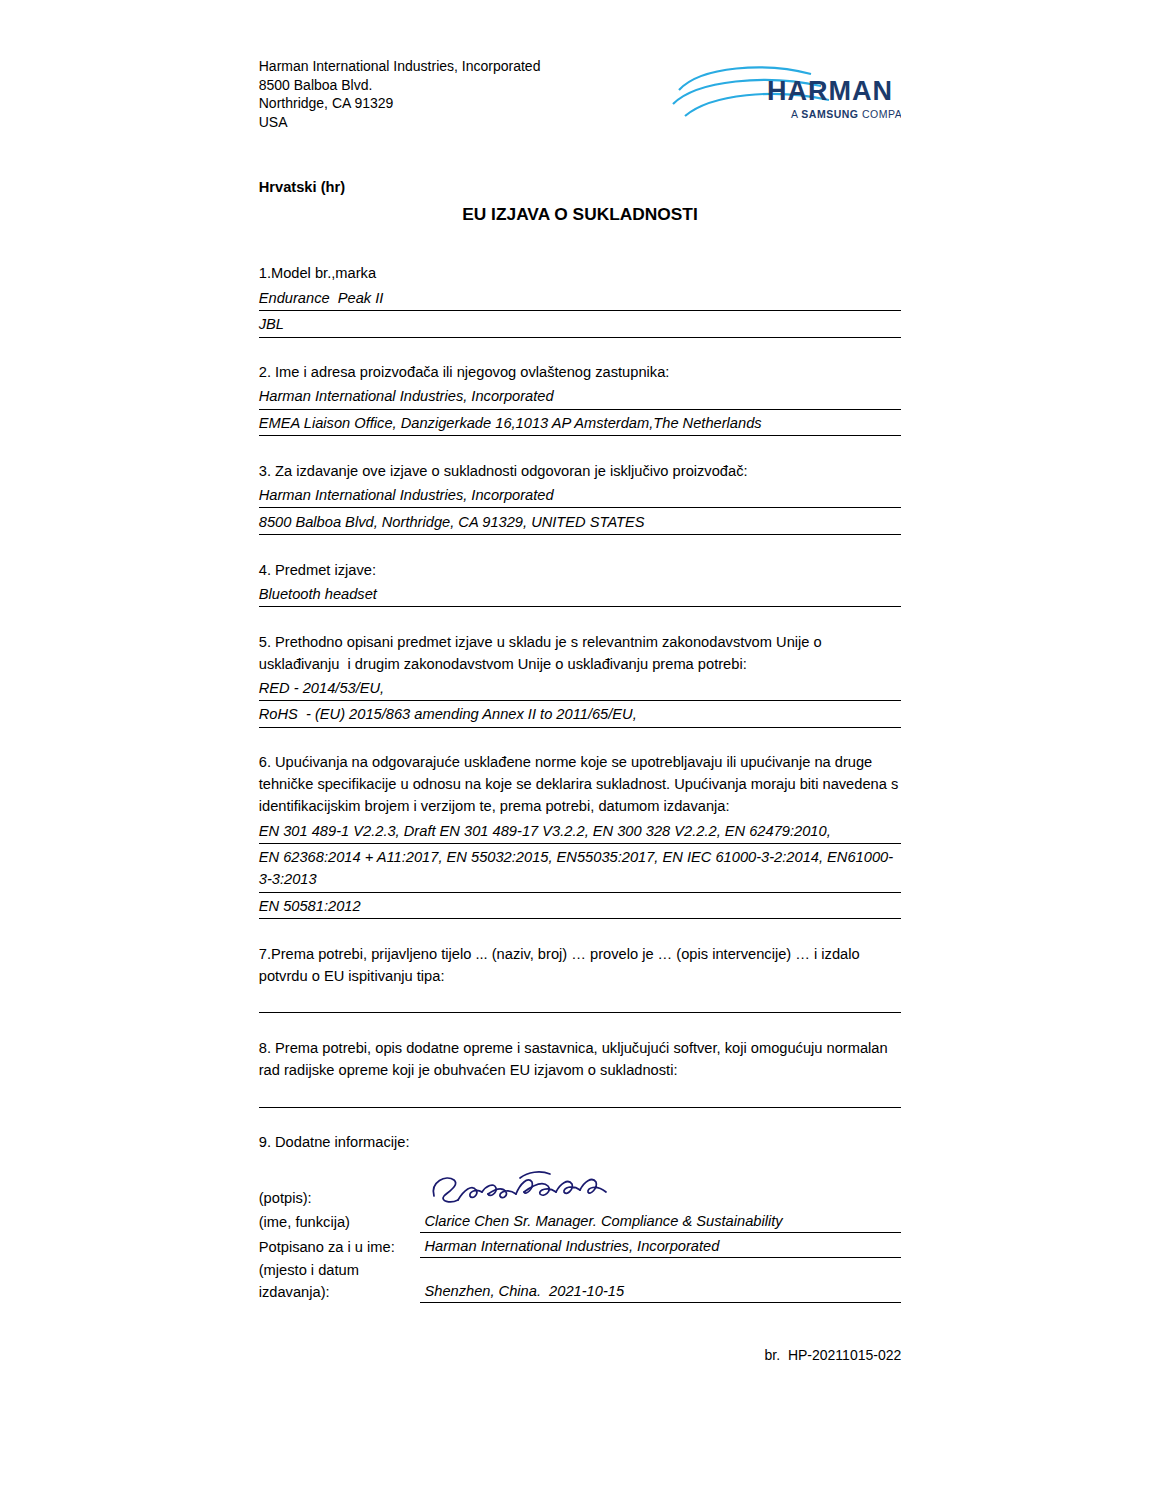Harman International Industries, Incorporated
8500 Balboa Blvd.
Northridge, CA 91329
USA
HARMAN A SAMSUNG COMPANY
Hrvatski (hr)
EU IZJAVA O SUKLADNOSTI
1.Model br.,marka
Endurance Peak II
JBL
2. Ime i adresa proizvođača ili njegovog ovlaštenog zastupnika:
Harman International Industries, Incorporated
EMEA Liaison Office, Danzigerkade 16,1013 AP Amsterdam,The Netherlands
3. Za izdavanje ove izjave o sukladnosti odgovoran je isključivo proizvođač:
Harman International Industries, Incorporated
8500 Balboa Blvd, Northridge, CA 91329, UNITED STATES
4. Predmet izjave:
Bluetooth headset
5. Prethodno opisani predmet izjave u skladu je s relevantnim zakonodavstvom Unije o usklađivanju i drugim zakonodavstvom Unije o usklađivanju prema potrebi:
RED - 2014/53/EU,
RoHS - (EU) 2015/863 amending Annex II to 2011/65/EU,
6. Upućivanja na odgovarajuće usklađene norme koje se upotrebljavaju ili upućivanje na druge tehničke specifikacije u odnosu na koje se deklarira sukladnost. Upućivanja moraju biti navedena s identifikacijskim brojem i verzijom te, prema potrebi, datumom izdavanja:
EN 301 489-1 V2.2.3, Draft EN 301 489-17 V3.2.2, EN 300 328 V2.2.2, EN 62479:2010,
EN 62368:2014 + A11:2017, EN 55032:2015, EN55035:2017, EN IEC 61000-3-2:2014, EN61000-3-3:2013
EN 50581:2012
7.Prema potrebi, prijavljeno tijelo ... (naziv, broj) … provelo je … (opis intervencije) … i izdalo potvrdu o EU ispitivanju tipa:
8. Prema potrebi, opis dodatne opreme i sastavnica, uključujući softver, koji omogućuju normalan rad radijske opreme koji je obuhvaćen EU izjavom o sukladnosti:
9. Dodatne informacije:
(potpis):
(ime, funkcija)
Clarice Chen Sr. Manager. Compliance & Sustainability
Potpisano za i u ime:
Harman International Industries, Incorporated
(mjesto i datum izdavanja):
Shenzhen, China. 2021-10-15
br. HP-20211015-022